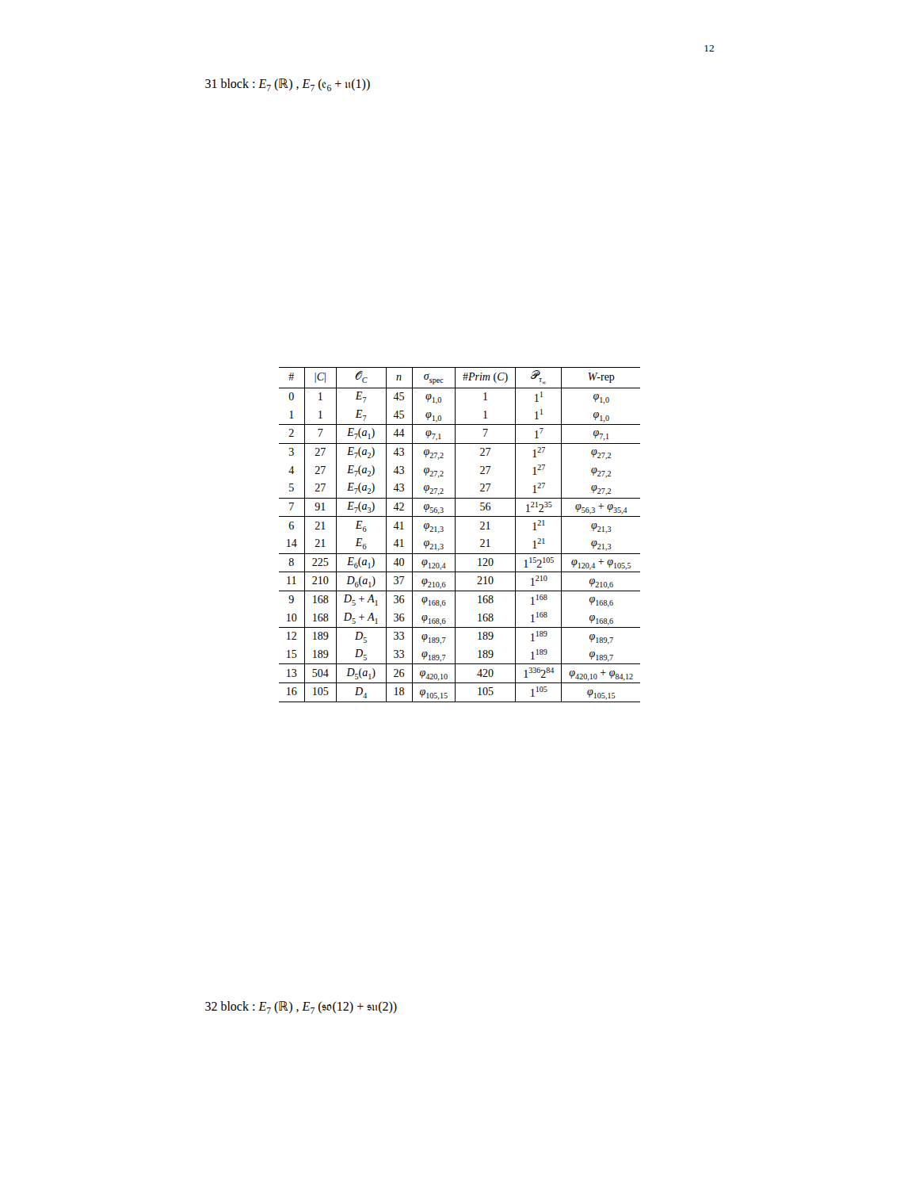12
31 block : E7 (ℝ) , E7 (𝔢6 + 𝔲(1))
| # | / C / | 𝒪 C | n | σ spec | # Prim ( C ) | 𝒫 τ ∞ | W -rep |
| --- | --- | --- | --- | --- | --- | --- | --- |
| 0 | 1 | E 7 | 45 | φ 1,0 | 1 | 1 1 | φ 1,0 |
| 1 | 1 | E 7 | 45 | φ 1,0 | 1 | 1 1 | φ 1,0 |
| 2 | 7 | E 7 ( a 1 ) | 44 | φ 7,1 | 7 | 1 7 | φ 7,1 |
| 3 | 27 | E 7 ( a 2 ) | 43 | φ 27,2 | 27 | 1 27 | φ 27,2 |
| 4 | 27 | E 7 ( a 2 ) | 43 | φ 27,2 | 27 | 1 27 | φ 27,2 |
| 5 | 27 | E 7 ( a 2 ) | 43 | φ 27,2 | 27 | 1 27 | φ 27,2 |
| 7 | 91 | E 7 ( a 3 ) | 42 | φ 56,3 | 56 | 1 21 2 35 | φ 56,3 + φ 35,4 |
| 6 | 21 | E 6 | 41 | φ 21,3 | 21 | 1 21 | φ 21,3 |
| 14 | 21 | E 6 | 41 | φ 21,3 | 21 | 1 21 | φ 21,3 |
| 8 | 225 | E 6 ( a 1 ) | 40 | φ 120,4 | 120 | 1 15 2 105 | φ 120,4 + φ 105,5 |
| 11 | 210 | D 6 ( a 1 ) | 37 | φ 210,6 | 210 | 1 210 | φ 210,6 |
| 9 | 168 | D 5 + A 1 | 36 | φ 168,6 | 168 | 1 168 | φ 168,6 |
| 10 | 168 | D 5 + A 1 | 36 | φ 168,6 | 168 | 1 168 | φ 168,6 |
| 12 | 189 | D 5 | 33 | φ 189,7 | 189 | 1 189 | φ 189,7 |
| 15 | 189 | D 5 | 33 | φ 189,7 | 189 | 1 189 | φ 189,7 |
| 13 | 504 | D 5 ( a 1 ) | 26 | φ 420,10 | 420 | 1 336 2 84 | φ 420,10 + φ 84,12 |
| 16 | 105 | D 4 | 18 | φ 105,15 | 105 | 1 105 | φ 105,15 |
32 block : E7 (ℝ) , E7 (𝔰𝔬(12) + 𝔰𝔲(2))